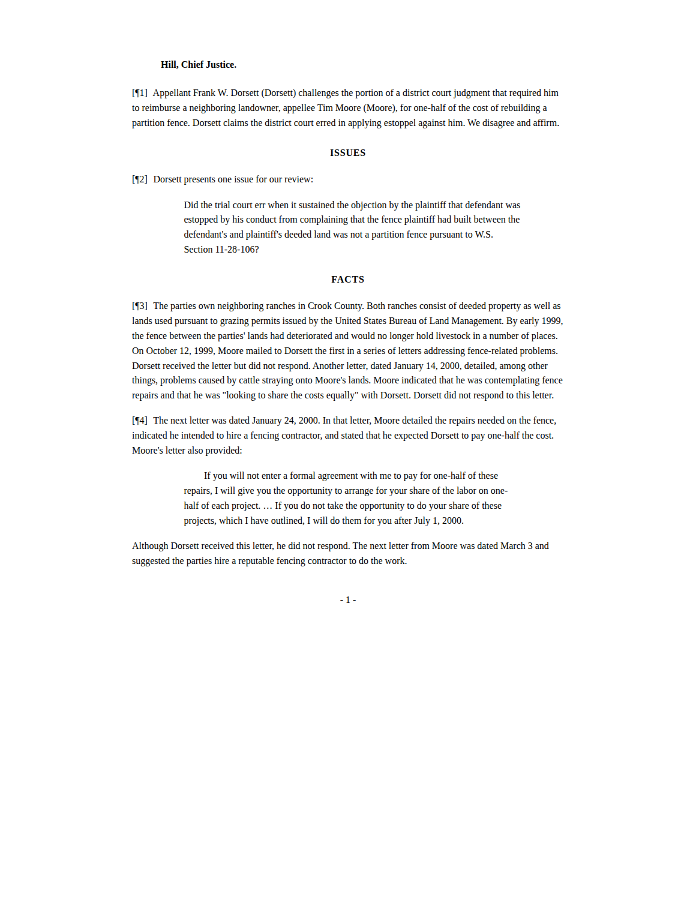Hill, Chief Justice.
[¶1] Appellant Frank W. Dorsett (Dorsett) challenges the portion of a district court judgment that required him to reimburse a neighboring landowner, appellee Tim Moore (Moore), for one-half of the cost of rebuilding a partition fence. Dorsett claims the district court erred in applying estoppel against him. We disagree and affirm.
ISSUES
[¶2] Dorsett presents one issue for our review:
Did the trial court err when it sustained the objection by the plaintiff that defendant was estopped by his conduct from complaining that the fence plaintiff had built between the defendant's and plaintiff's deeded land was not a partition fence pursuant to W.S. Section 11-28-106?
FACTS
[¶3] The parties own neighboring ranches in Crook County. Both ranches consist of deeded property as well as lands used pursuant to grazing permits issued by the United States Bureau of Land Management. By early 1999, the fence between the parties' lands had deteriorated and would no longer hold livestock in a number of places. On October 12, 1999, Moore mailed to Dorsett the first in a series of letters addressing fence-related problems. Dorsett received the letter but did not respond. Another letter, dated January 14, 2000, detailed, among other things, problems caused by cattle straying onto Moore's lands. Moore indicated that he was contemplating fence repairs and that he was "looking to share the costs equally" with Dorsett. Dorsett did not respond to this letter.
[¶4] The next letter was dated January 24, 2000. In that letter, Moore detailed the repairs needed on the fence, indicated he intended to hire a fencing contractor, and stated that he expected Dorsett to pay one-half the cost. Moore's letter also provided:
If you will not enter a formal agreement with me to pay for one-half of these repairs, I will give you the opportunity to arrange for your share of the labor on one-half of each project. … If you do not take the opportunity to do your share of these projects, which I have outlined, I will do them for you after July 1, 2000.
Although Dorsett received this letter, he did not respond. The next letter from Moore was dated March 3 and suggested the parties hire a reputable fencing contractor to do the work.
- 1 -